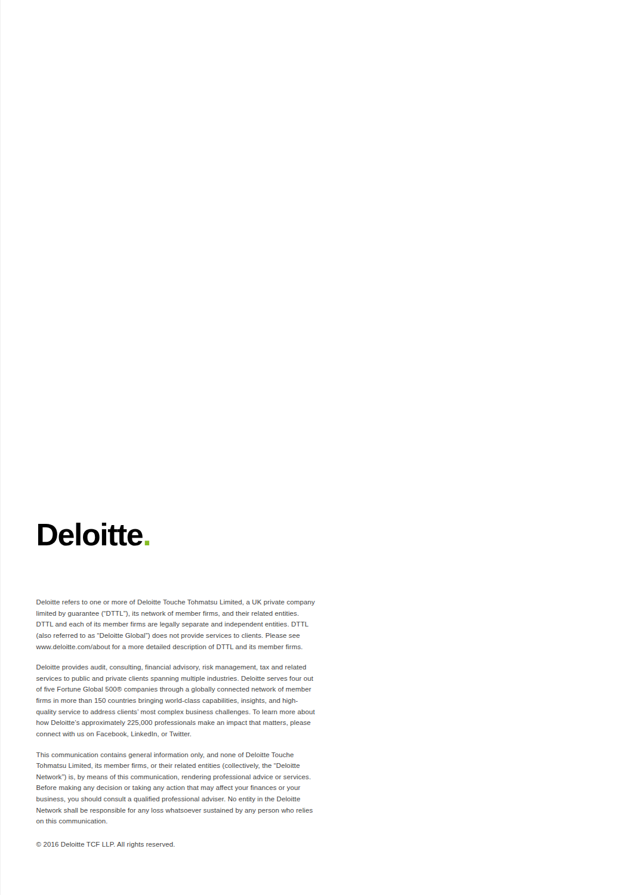Deloitte.
Deloitte refers to one or more of Deloitte Touche Tohmatsu Limited, a UK private company limited by guarantee (“DTTL”), its network of member firms, and their related entities. DTTL and each of its member firms are legally separate and independent entities. DTTL (also referred to as “Deloitte Global”) does not provide services to clients. Please see www.deloitte.com/about for a more detailed description of DTTL and its member firms.
Deloitte provides audit, consulting, financial advisory, risk management, tax and related services to public and private clients spanning multiple industries. Deloitte serves four out of five Fortune Global 500® companies through a globally connected network of member firms in more than 150 countries bringing world-class capabilities, insights, and high-quality service to address clients’ most complex business challenges. To learn more about how Deloitte’s approximately 225,000 professionals make an impact that matters, please connect with us on Facebook, LinkedIn, or Twitter.
This communication contains general information only, and none of Deloitte Touche Tohmatsu Limited, its member firms, or their related entities (collectively, the “Deloitte Network”) is, by means of this communication, rendering professional advice or services. Before making any decision or taking any action that may affect your finances or your business, you should consult a qualified professional adviser. No entity in the Deloitte Network shall be responsible for any loss whatsoever sustained by any person who relies on this communication.
© 2016 Deloitte TCF LLP. All rights reserved.